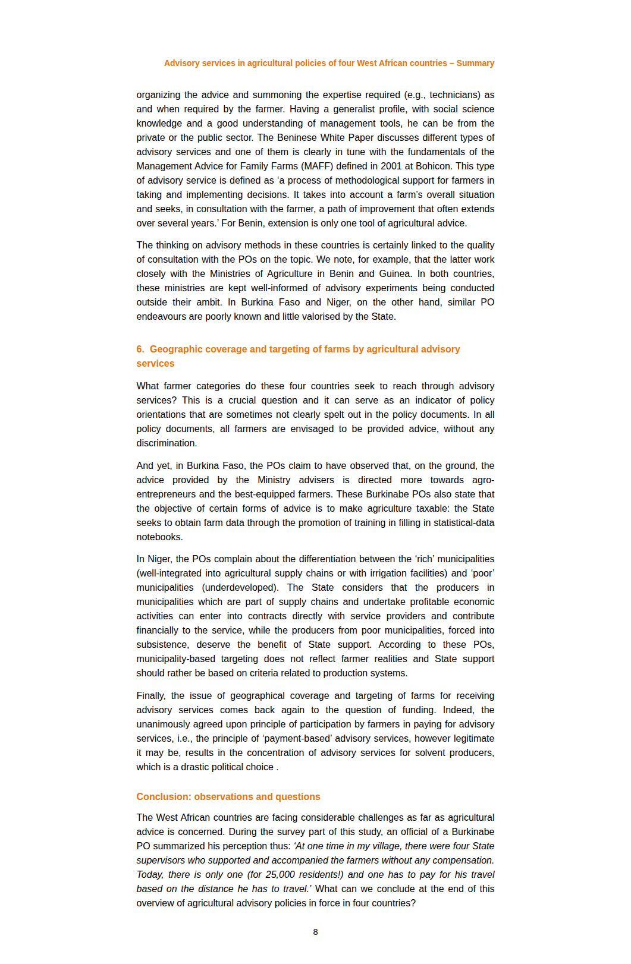Advisory services in agricultural policies of four West African countries – Summary
organizing the advice and summoning the expertise required (e.g., technicians) as and when required by the farmer. Having a generalist profile, with social science knowledge and a good understanding of management tools, he can be from the private or the public sector. The Beninese White Paper discusses different types of advisory services and one of them is clearly in tune with the fundamentals of the Management Advice for Family Farms (MAFF) defined in 2001 at Bohicon. This type of advisory service is defined as ‘a process of methodological support for farmers in taking and implementing decisions. It takes into account a farm’s overall situation and seeks, in consultation with the farmer, a path of improvement that often extends over several years.’ For Benin, extension is only one tool of agricultural advice.
The thinking on advisory methods in these countries is certainly linked to the quality of consultation with the POs on the topic. We note, for example, that the latter work closely with the Ministries of Agriculture in Benin and Guinea. In both countries, these ministries are kept well-informed of advisory experiments being conducted outside their ambit. In Burkina Faso and Niger, on the other hand, similar PO endeavours are poorly known and little valorised by the State.
6. Geographic coverage and targeting of farms by agricultural advisory services
What farmer categories do these four countries seek to reach through advisory services? This is a crucial question and it can serve as an indicator of policy orientations that are sometimes not clearly spelt out in the policy documents. In all policy documents, all farmers are envisaged to be provided advice, without any discrimination.
And yet, in Burkina Faso, the POs claim to have observed that, on the ground, the advice provided by the Ministry advisers is directed more towards agro-entrepreneurs and the best-equipped farmers. These Burkinabe POs also state that the objective of certain forms of advice is to make agriculture taxable: the State seeks to obtain farm data through the promotion of training in filling in statistical-data notebooks.
In Niger, the POs complain about the differentiation between the ‘rich’ municipalities (well-integrated into agricultural supply chains or with irrigation facilities) and ‘poor’ municipalities (underdeveloped). The State considers that the producers in municipalities which are part of supply chains and undertake profitable economic activities can enter into contracts directly with service providers and contribute financially to the service, while the producers from poor municipalities, forced into subsistence, deserve the benefit of State support. According to these POs, municipality-based targeting does not reflect farmer realities and State support should rather be based on criteria related to production systems.
Finally, the issue of geographical coverage and targeting of farms for receiving advisory services comes back again to the question of funding. Indeed, the unanimously agreed upon principle of participation by farmers in paying for advisory services, i.e., the principle of ‘payment-based’ advisory services, however legitimate it may be, results in the concentration of advisory services for solvent producers, which is a drastic political choice .
Conclusion: observations and questions
The West African countries are facing considerable challenges as far as agricultural advice is concerned. During the survey part of this study, an official of a Burkinabe PO summarized his perception thus: ‘At one time in my village, there were four State supervisors who supported and accompanied the farmers without any compensation. Today, there is only one (for 25,000 residents!) and one has to pay for his travel based on the distance he has to travel.’ What can we conclude at the end of this overview of agricultural advisory policies in force in four countries?
8